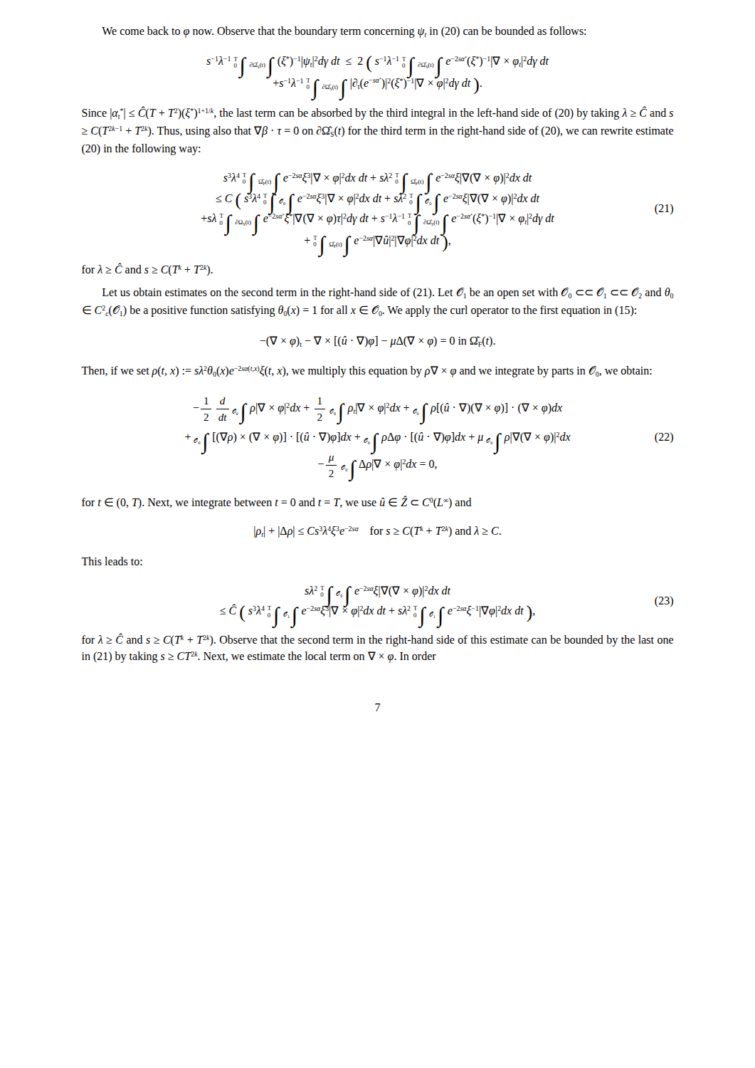We come back to φ now. Observe that the boundary term concerning ψt in (20) can be bounded as follows:
s−1 λ−1 T 0∫ ∂Ω̂S(t)∫ (ξ*)−1|ψt|2 dγ dt ≤ 2 ( s−1 λ−1 T 0∫ ∂Ω̂S(t)∫ e−2sα*(ξ*)−1|∇ × φt|2 dγ dt
+s−1 λ−1 T 0∫ ∂Ω̂S(t)∫ |∂t(e−sα*)|2(ξ*)−1|∇ × φ|2 dγ dt ).
Since |αt*| ≤ Ĉ(T + T 2)(ξ*)1+1/k, the last term can be absorbed by the third integral in the left-hand side of (20) by taking λ ≥ Ĉ and s ≥ C(T 2k−1 + T 2k). Thus, using also that ∇β · τ = 0 on ∂Ω̂S(t) for the third term in the right-hand side of (20), we can rewrite estimate (20) in the following way:
s 3 λ 4 T 0∫ Ω̂F(t)∫ e−2sα ξ 3|∇ × φ|2 dx dt + sλ 2 T 0∫ Ω̂F(t)∫ e−2sα ξ|∇(∇ × φ)|2 dx dt
≤ C ( s 3 λ 4 T 0∫ 𝒪0∫ e−2sα ξ 3|∇ × φ|2 dx dt + sλ 2 T 0∫ 𝒪0∫ e−2sα ξ|∇(∇ × φ)|2 dx dt
+sλ T 0∫ ∂ΩS(t)∫ e−2sα*ξ*|∇(∇ × φ)τ|2 dγ dt + s−1 λ−1 T 0∫ ∂Ω̂S(t)∫ e−2sα*(ξ*)−1|∇ × φt|2 dγ dt
+ T 0∫ Ω̂F(t)∫ e−2sα|∇û|2|∇φ|2 dx dt ),
(21)
for λ ≥ Ĉ and s ≥ C(Tk + T 2k).
Let us obtain estimates on the second term in the right-hand side of (21). Let 𝒪1 be an open set with 𝒪0 ⊂⊂ 𝒪1 ⊂⊂ 𝒪2 and θ 0 ∈ C 2 c(𝒪1) be a positive function satisfying θ 0(x) = 1 for all x ∈ 𝒪0. We apply the curl operator to the first equation in (15):
−(∇ × φ)t − ∇ × [(û · ∇)φ] − μ Δ(∇ × φ) = 0 in Ω̂F(t).
Then, if we set ρ(t, x) := sλ 2 θ 0(x)e−2sα(t,x) ξ(t, x), we multiply this equation by ρ∇ × φ and we integrate by parts in 𝒪0, we obtain:
−12 ddt 𝒪0∫ ρ|∇ × φ|2 dx + 12 𝒪0∫ ρt|∇ × φ|2 dx + 𝒪0∫ ρ[(û · ∇)(∇ × φ)] · (∇ × φ)dx
+ 𝒪0∫ [(∇ρ) × (∇ × φ)] · [(û · ∇)φ]dx + 𝒪0∫ ρ Δφ · [(û · ∇)φ]dx + μ 𝒪0∫ ρ|∇(∇ × φ)|2 dx (22)
−μ 2 𝒪0∫ Δρ|∇ × φ|2 dx = 0,
for t ∈ (0, T). Next, we integrate between t = 0 and t = T, we use û ∈ Ẑ ⊂ C 0(L∞) and
|ρt| + |Δρ| ≤ Cs 3 λ 4 ξ 3 e−2sα for s ≥ C(Tk + T 2k) and λ ≥ C.
This leads to:
sλ 2 T 0∫ 𝒪0∫ e−2sα ξ|∇(∇ × φ)|2 dx dt
≤ Ĉ ( s 3 λ 4 T 0∫ 𝒪1∫ e−2sα ξ 3|∇ × φ|2 dx dt + sλ 2 T 0∫ 𝒪1∫ e−2sα ξ−1|∇φ|2 dx dt ),
(23)
for λ ≥ Ĉ and s ≥ C(Tk + T 2k). Observe that the second term in the right-hand side of this estimate can be bounded by the last one in (21) by taking s ≥ CT 2k. Next, we estimate the local term on ∇ × φ. In order
7